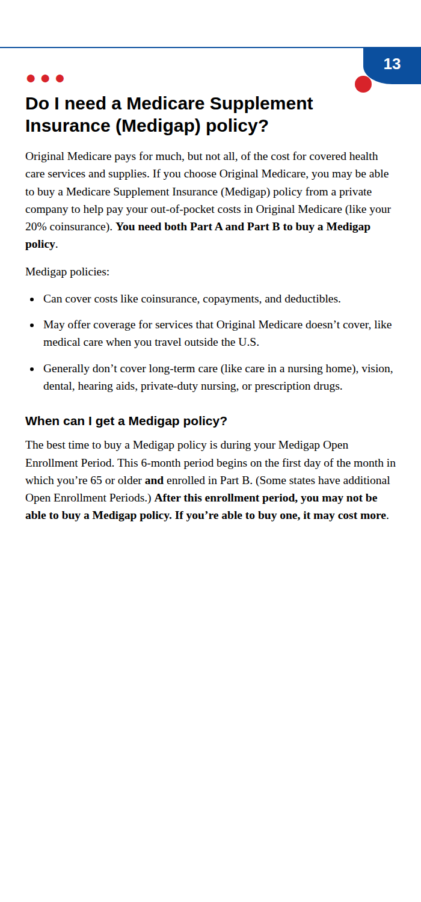13
●●●
Do I need a Medicare Supplement Insurance (Medigap) policy?
Original Medicare pays for much, but not all, of the cost for covered health care services and supplies. If you choose Original Medicare, you may be able to buy a Medicare Supplement Insurance (Medigap) policy from a private company to help pay your out-of-pocket costs in Original Medicare (like your 20% coinsurance). You need both Part A and Part B to buy a Medigap policy.
Medigap policies:
Can cover costs like coinsurance, copayments, and deductibles.
May offer coverage for services that Original Medicare doesn’t cover, like medical care when you travel outside the U.S.
Generally don’t cover long-term care (like care in a nursing home), vision, dental, hearing aids, private-duty nursing, or prescription drugs.
When can I get a Medigap policy?
The best time to buy a Medigap policy is during your Medigap Open Enrollment Period. This 6-month period begins on the first day of the month in which you’re 65 or older and enrolled in Part B. (Some states have additional Open Enrollment Periods.) After this enrollment period, you may not be able to buy a Medigap policy. If you’re able to buy one, it may cost more.